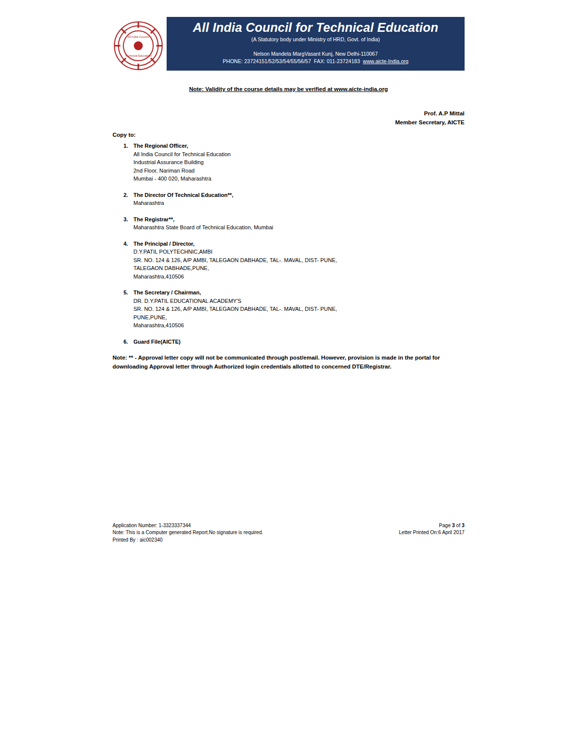All India Council Technical Education
All India Council for Technical Education
(A Statutory body under Ministry of HRD, Govt. of India)
Nelson Mandela MargVasant Kunj, New Delhi-110067
PHONE: 23724151/52/53/54/55/56/57 FAX: 011-23724183 www.aicte-India.org
Note: Validity of the course details may be verified at www.aicte-india.org
Prof. A.P Mittal
Member Secretary, AICTE
Copy to:
1. The Regional Officer,
All India Council for Technical Education
Industrial Assurance Building
2nd Floor, Nariman Road
Mumbai - 400 020, Maharashtra
2. The Director Of Technical Education**,
Maharashtra
3. The Registrar**,
Maharashtra State Board of Technical Education, Mumbai
4. The Principal / Director,
D.Y.PATIL POLYTECHNIC,AMBI
SR. NO. 124 & 126, A/P AMBI, TALEGAON DABHADE, TAL-. MAVAL, DIST- PUNE,
TALEGAON DABHADE,PUNE,
Maharashtra,410506
5. The Secretary / Chairman,
DR. D.Y.PATIL EDUCATIONAL ACADEMY'S
SR. NO. 124 & 126, A/P AMBI, TALEGAON DABHADE, TAL-. MAVAL, DIST- PUNE,
PUNE,PUNE,
Maharashtra,410506
6. Guard File(AICTE)
Note: ** - Approval letter copy will not be communicated through post/email. However, provision is made in the portal for downloading Approval letter through Authorized login credentials allotted to concerned DTE/Registrar.
Application Number: 1-3323337344
Note: This is a Computer generated Report.No signature is required.
Printed By : aic002340
Page 3 of 3
Letter Printed On:6 April 2017